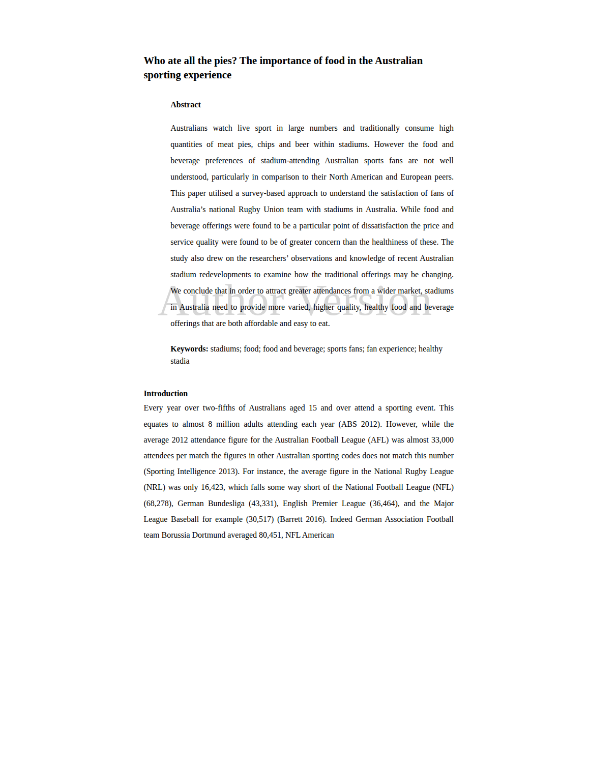Author Version
Who ate all the pies? The importance of food in the Australian sporting experience
Abstract
Australians watch live sport in large numbers and traditionally consume high quantities of meat pies, chips and beer within stadiums. However the food and beverage preferences of stadium-attending Australian sports fans are not well understood, particularly in comparison to their North American and European peers. This paper utilised a survey-based approach to understand the satisfaction of fans of Australia’s national Rugby Union team with stadiums in Australia. While food and beverage offerings were found to be a particular point of dissatisfaction the price and service quality were found to be of greater concern than the healthiness of these. The study also drew on the researchers’ observations and knowledge of recent Australian stadium redevelopments to examine how the traditional offerings may be changing. We conclude that in order to attract greater attendances from a wider market, stadiums in Australia need to provide more varied, higher quality, healthy food and beverage offerings that are both affordable and easy to eat.
Keywords: stadiums; food; food and beverage; sports fans; fan experience; healthy stadia
Introduction
Every year over two-fifths of Australians aged 15 and over attend a sporting event. This equates to almost 8 million adults attending each year (ABS 2012). However, while the average 2012 attendance figure for the Australian Football League (AFL) was almost 33,000 attendees per match the figures in other Australian sporting codes does not match this number (Sporting Intelligence 2013). For instance, the average figure in the National Rugby League (NRL) was only 16,423, which falls some way short of the National Football League (NFL) (68,278), German Bundesliga (43,331), English Premier League (36,464), and the Major League Baseball for example (30,517) (Barrett 2016). Indeed German Association Football team Borussia Dortmund averaged 80,451, NFL American